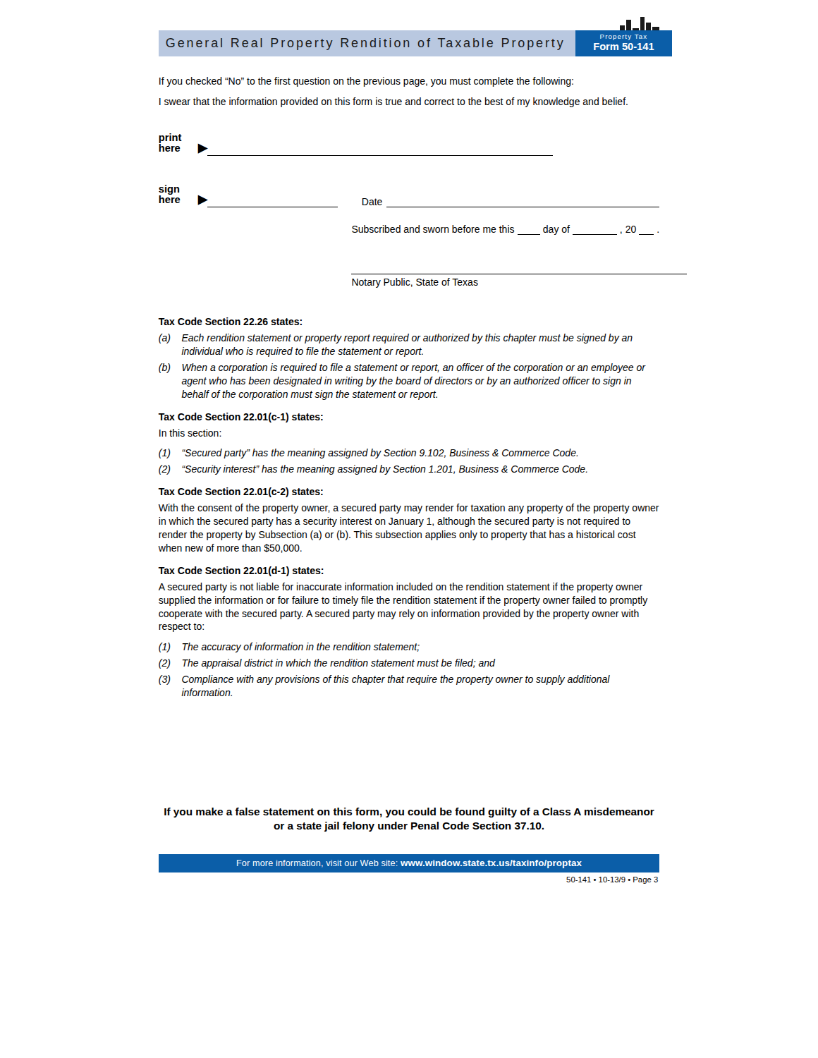General Real Property Rendition of Taxable Property
Property Tax Form 50-141
If you checked “No” to the first question on the previous page, you must complete the following:
I swear that the information provided on this form is true and correct to the best of my knowledge and belief.
print
here▶
sign
here▶
Date
Subscribed and sworn before me this day of , 20 .
Notary Public, State of Texas
Tax Code Section 22.26 states:
(a) Each rendition statement or property report required or authorized by this chapter must be signed by an individual who is required to file the statement or report.
(b) When a corporation is required to file a statement or report, an officer of the corporation or an employee or agent who has been designated in writing by the board of directors or by an authorized officer to sign in behalf of the corporation must sign the statement or report.
Tax Code Section 22.01(c-1) states:
In this section:
(1)“Secured party” has the meaning assigned by Section 9.102, Business & Commerce Code.
(2)“Security interest” has the meaning assigned by Section 1.201, Business & Commerce Code.
Tax Code Section 22.01(c-2) states:
With the consent of the property owner, a secured party may render for taxation any property of the property owner in which the secured party has a security interest on January 1, although the secured party is not required to render the property by Subsection (a) or (b). This subsection applies only to property that has a historical cost when new of more than $50,000.
Tax Code Section 22.01(d-1) states:
A secured party is not liable for inaccurate information included on the rendition statement if the property owner supplied the information or for failure to timely file the rendition statement if the property owner failed to promptly cooperate with the secured party. A secured party may rely on information provided by the property owner with respect to:
(1) The accuracy of information in the rendition statement;
(2) The appraisal district in which the rendition statement must be filed; and
(3) Compliance with any provisions of this chapter that require the property owner to supply additional information.
If you make a false statement on this form, you could be found guilty of a Class A misdemeanor
or a state jail felony under Penal Code Section 37.10.
For more information, visit our Web site: www.window.state.tx.us/taxinfo/proptax
50-141 • 10-13/9 • Page 3